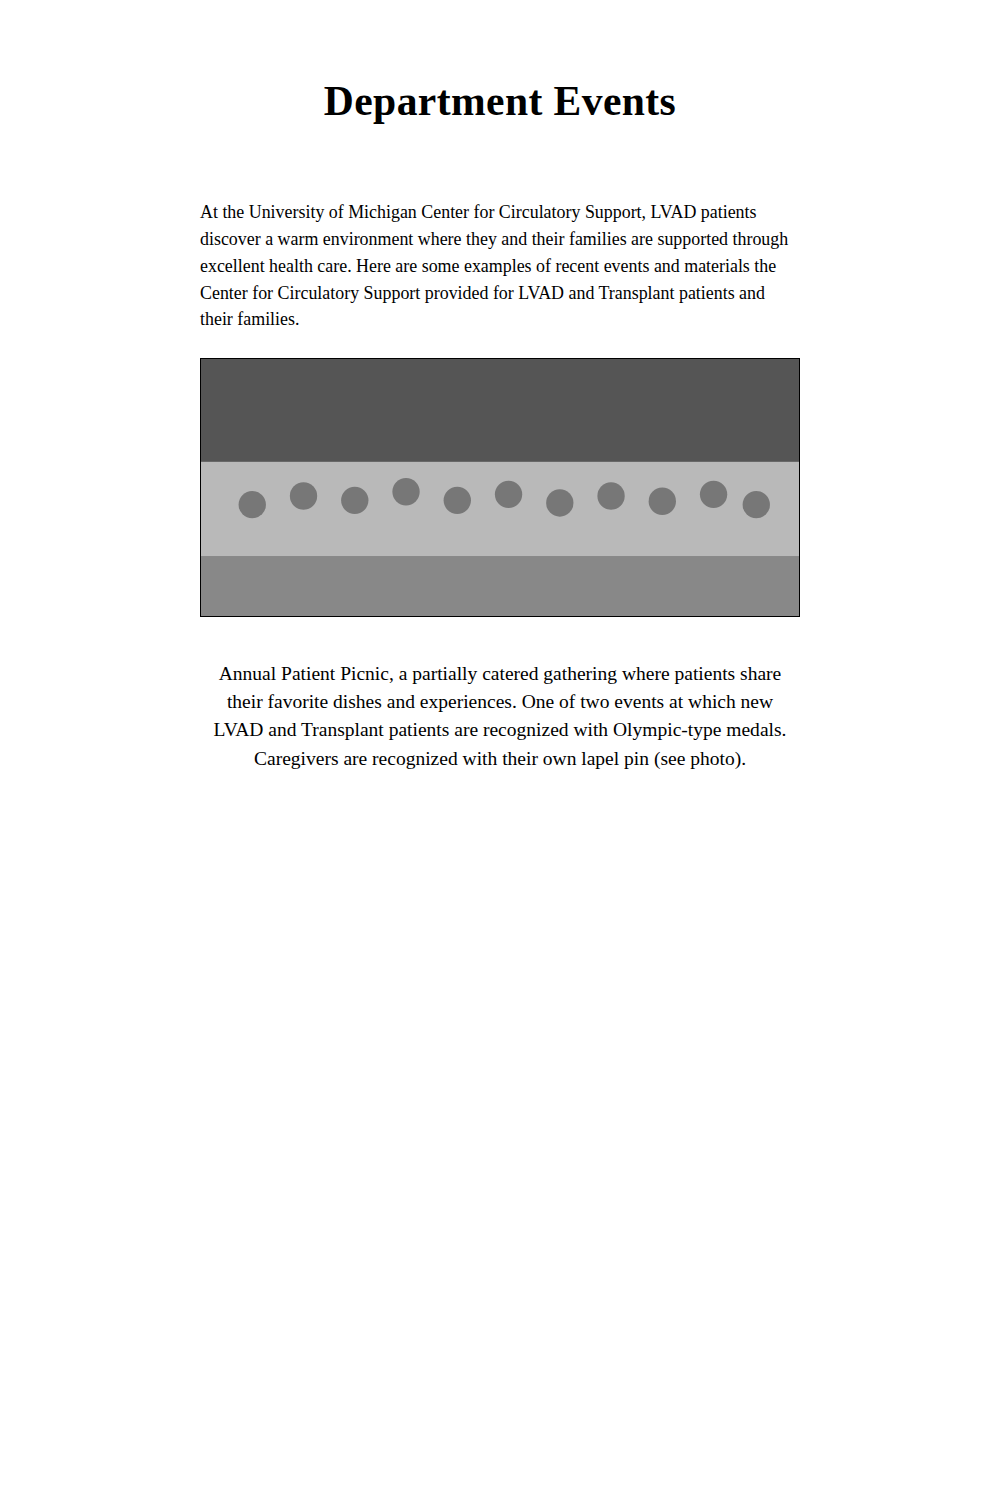Department Events
At the University of Michigan Center for Circulatory Support, LVAD patients discover a warm environment where they and their families are supported through excellent health care. Here are some examples of recent events and materials the Center for Circulatory Support provided for LVAD and Transplant patients and their families.
Annual Patient Picnic, a partially catered gathering where patients share their favorite dishes and experiences. One of two events at which new LVAD and Transplant patients are recognized with Olympic-type medals. Caregivers are recognized with their own lapel pin (see photo).